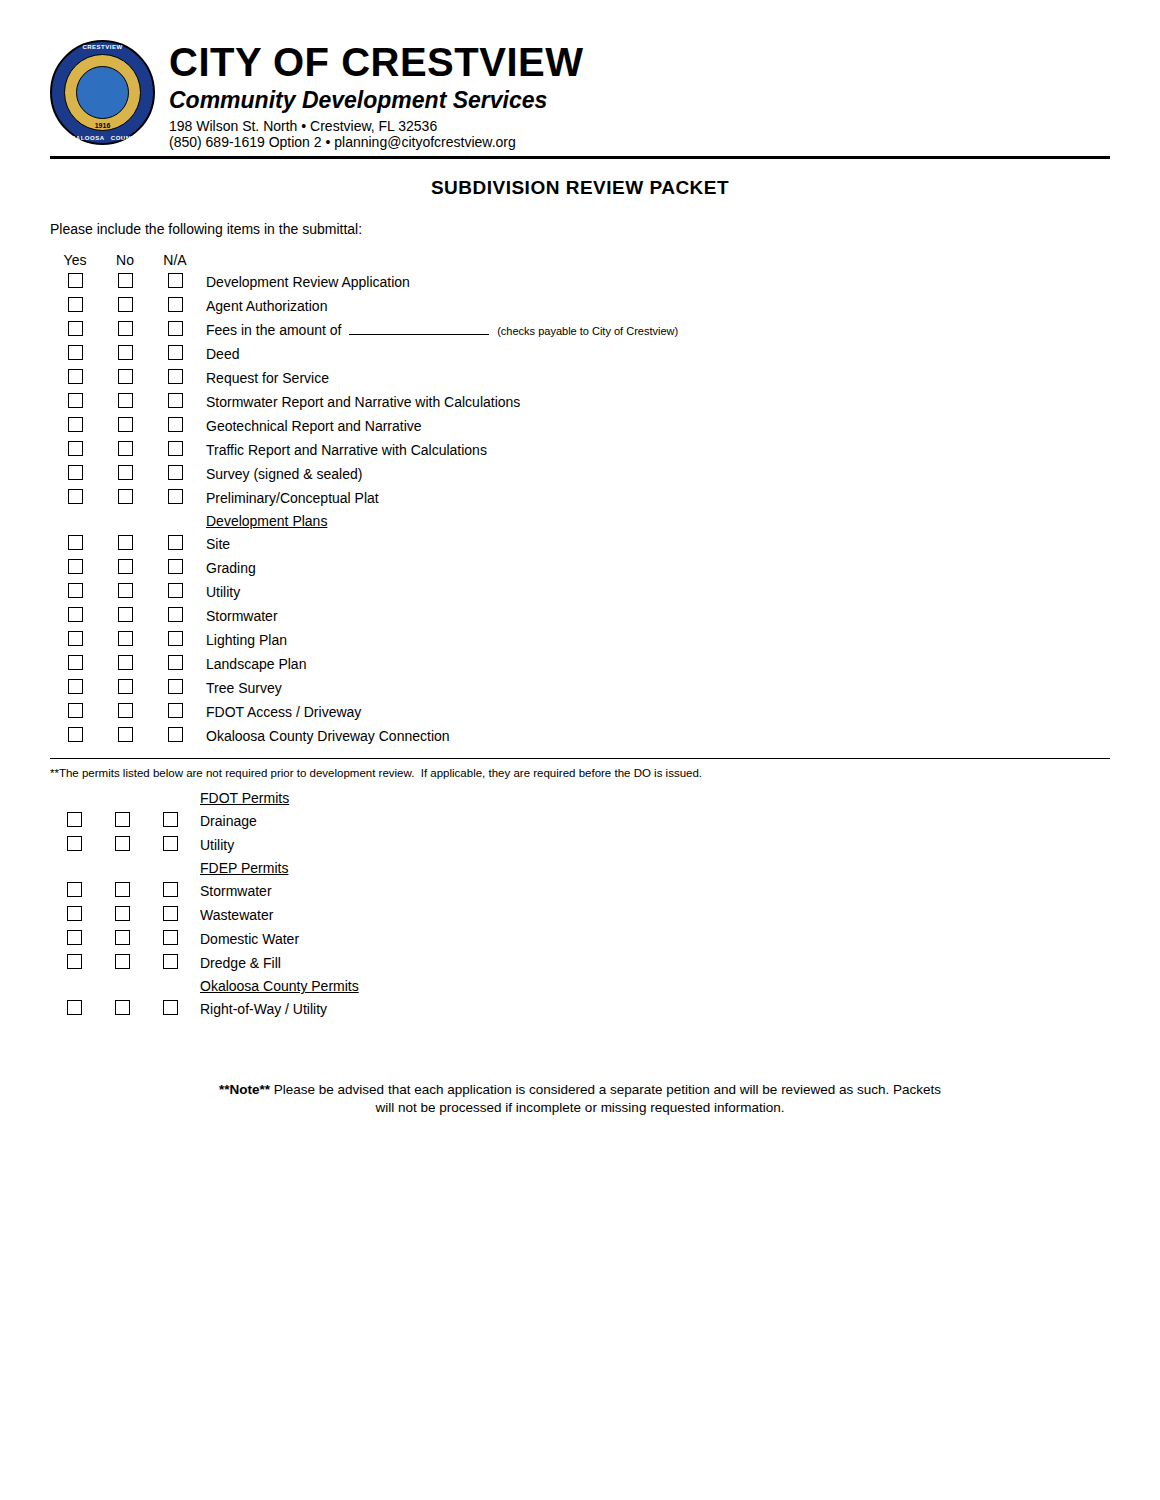CRESTVIEW
OKALOOSA COUNTY
1916
CITY OF CRESTVIEW
Community Development Services
198 Wilson St. North • Crestview, FL 32536
(850) 689-1619 Option 2 • planning@cityofcrestview.org
SUBDIVISION REVIEW PACKET
Please include the following items in the submittal:
| Yes | No | N/A | |
| --- | --- | --- | --- |
| | | | Development Review Application |
| | | | Agent Authorization |
| | | | Fees in the amount of (checks payable to City of Crestview) |
| | | | Deed |
| | | | Request for Service |
| | | | Stormwater Report and Narrative with Calculations |
| | | | Geotechnical Report and Narrative |
| | | | Traffic Report and Narrative with Calculations |
| | | | Survey (signed & sealed) |
| | | | Preliminary/Conceptual Plat |
| | | | Development Plans |
| | | | Site |
| | | | Grading |
| | | | Utility |
| | | | Stormwater |
| | | | Lighting Plan |
| | | | Landscape Plan |
| | | | Tree Survey |
| | | | FDOT Access / Driveway |
| | | | Okaloosa County Driveway Connection |
**The permits listed below are not required prior to development review. If applicable, they are required before the DO is issued.
| | | | FDOT Permits |
| | | | Drainage |
| | | | Utility |
| | | | FDEP Permits |
| | | | Stormwater |
| | | | Wastewater |
| | | | Domestic Water |
| | | | Dredge & Fill |
| | | | Okaloosa County Permits |
| | | | Right-of-Way / Utility |
**Note** Please be advised that each application is considered a separate petition and will be reviewed as such. Packets
will not be processed if incomplete or missing requested information.